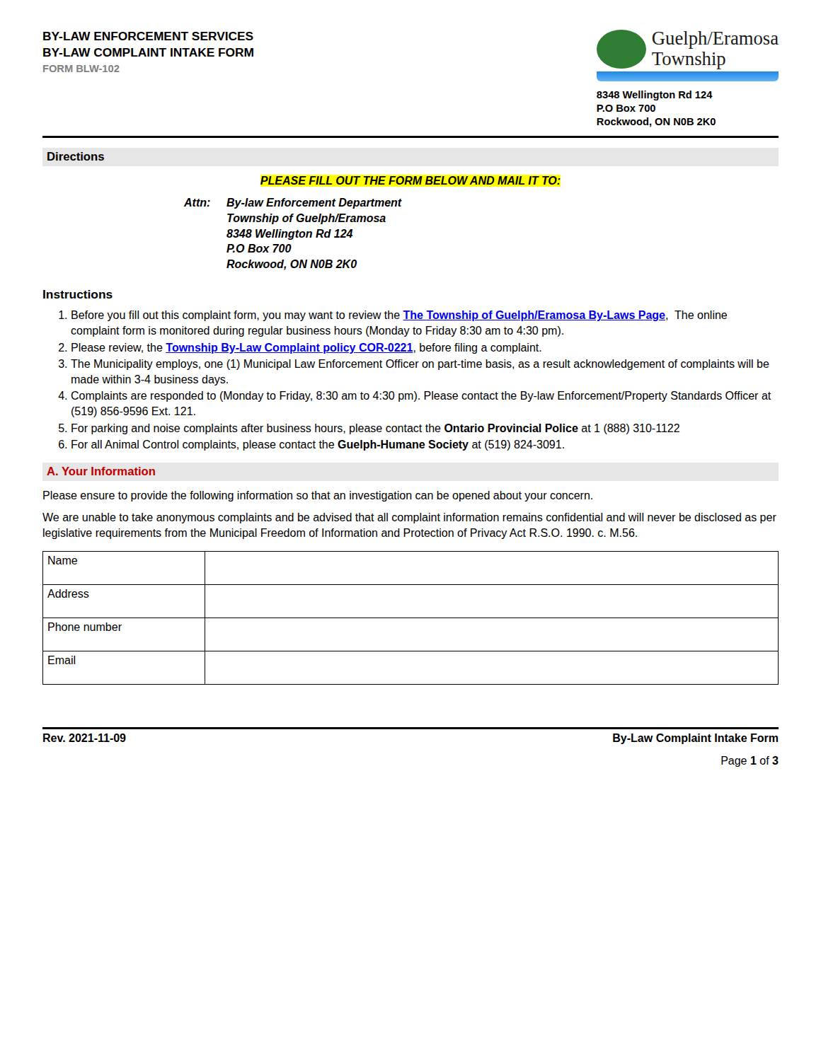BY-LAW ENFORCEMENT SERVICES
BY-LAW COMPLAINT INTAKE FORM
FORM BLW-102
Guelph/Eramosa
Township
8348 Wellington Rd 124
P.O Box 700
Rockwood, ON N0B 2K0
Directions
PLEASE FILL OUT THE FORM BELOW AND MAIL IT TO:
Attn: By-law Enforcement Department
Township of Guelph/Eramosa
8348 Wellington Rd 124
P.O Box 700
Rockwood, ON N0B 2K0
Instructions
Before you fill out this complaint form, you may want to review the The Township of Guelph/Eramosa By-Laws Page, The online complaint form is monitored during regular business hours (Monday to Friday 8:30 am to 4:30 pm).
Please review, the Township By-Law Complaint policy COR-0221, before filing a complaint.
The Municipality employs, one (1) Municipal Law Enforcement Officer on part-time basis, as a result acknowledgement of complaints will be made within 3-4 business days.
Complaints are responded to (Monday to Friday, 8:30 am to 4:30 pm). Please contact the By-law Enforcement/Property Standards Officer at (519) 856-9596 Ext. 121.
For parking and noise complaints after business hours, please contact the Ontario Provincial Police at 1 (888) 310-1122
For all Animal Control complaints, please contact the Guelph-Humane Society at (519) 824-3091.
A. Your Information
Please ensure to provide the following information so that an investigation can be opened about your concern.
We are unable to take anonymous complaints and be advised that all complaint information remains confidential and will never be disclosed as per legislative requirements from the Municipal Freedom of Information and Protection of Privacy Act R.S.O. 1990. c. M.56.
| Name | |
| Address | |
| Phone number | |
| Email | |
Rev. 2021-11-09
By-Law Complaint Intake Form
Page 1 of 3